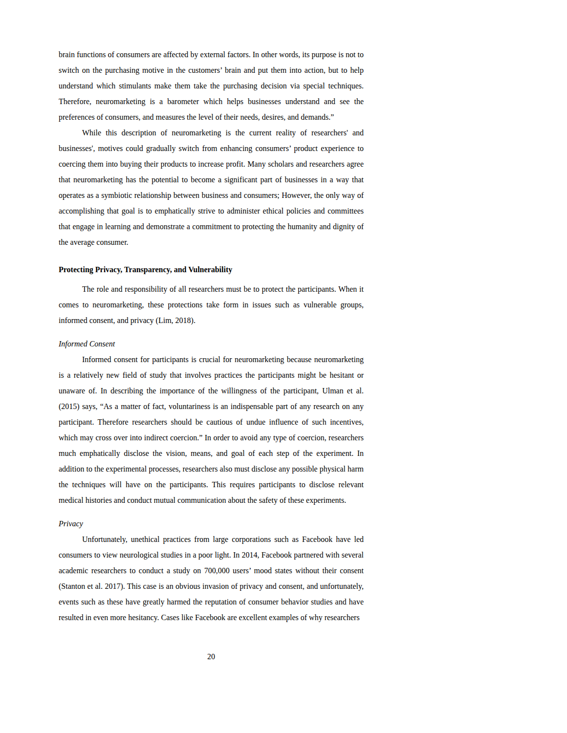brain functions of consumers are affected by external factors. In other words, its purpose is not to switch on the purchasing motive in the customers’ brain and put them into action, but to help understand which stimulants make them take the purchasing decision via special techniques. Therefore, neuromarketing is a barometer which helps businesses understand and see the preferences of consumers, and measures the level of their needs, desires, and demands.”
While this description of neuromarketing is the current reality of researchers' and businesses', motives could gradually switch from enhancing consumers’ product experience to coercing them into buying their products to increase profit. Many scholars and researchers agree that neuromarketing has the potential to become a significant part of businesses in a way that operates as a symbiotic relationship between business and consumers; However, the only way of accomplishing that goal is to emphatically strive to administer ethical policies and committees that engage in learning and demonstrate a commitment to protecting the humanity and dignity of the average consumer.
Protecting Privacy, Transparency, and Vulnerability
The role and responsibility of all researchers must be to protect the participants. When it comes to neuromarketing, these protections take form in issues such as vulnerable groups, informed consent, and privacy (Lim, 2018).
Informed Consent
Informed consent for participants is crucial for neuromarketing because neuromarketing is a relatively new field of study that involves practices the participants might be hesitant or unaware of. In describing the importance of the willingness of the participant, Ulman et al. (2015) says, “As a matter of fact, voluntariness is an indispensable part of any research on any participant. Therefore researchers should be cautious of undue influence of such incentives, which may cross over into indirect coercion.” In order to avoid any type of coercion, researchers much emphatically disclose the vision, means, and goal of each step of the experiment. In addition to the experimental processes, researchers also must disclose any possible physical harm the techniques will have on the participants. This requires participants to disclose relevant medical histories and conduct mutual communication about the safety of these experiments.
Privacy
Unfortunately, unethical practices from large corporations such as Facebook have led consumers to view neurological studies in a poor light. In 2014, Facebook partnered with several academic researchers to conduct a study on 700,000 users’ mood states without their consent (Stanton et al. 2017). This case is an obvious invasion of privacy and consent, and unfortunately, events such as these have greatly harmed the reputation of consumer behavior studies and have resulted in even more hesitancy. Cases like Facebook are excellent examples of why researchers
20